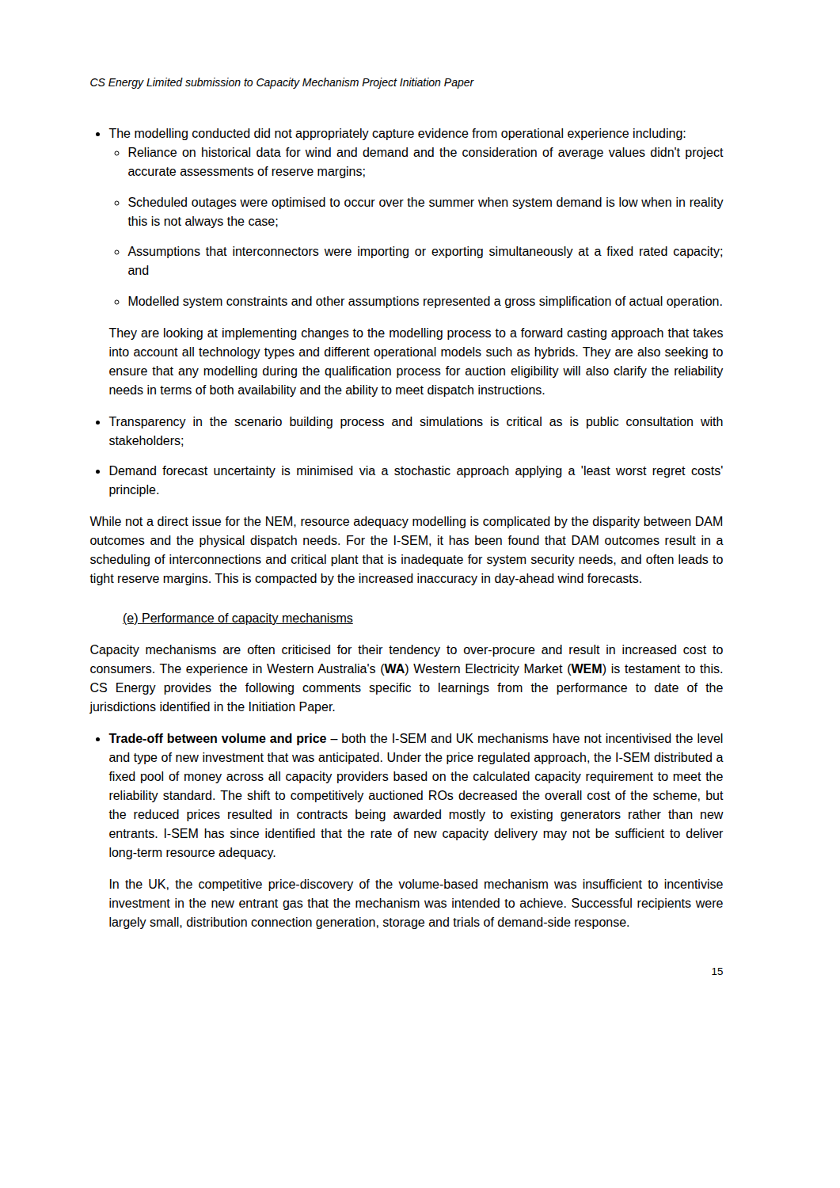CS Energy Limited submission to Capacity Mechanism Project Initiation Paper
The modelling conducted did not appropriately capture evidence from operational experience including:
Reliance on historical data for wind and demand and the consideration of average values didn't project accurate assessments of reserve margins;
Scheduled outages were optimised to occur over the summer when system demand is low when in reality this is not always the case;
Assumptions that interconnectors were importing or exporting simultaneously at a fixed rated capacity; and
Modelled system constraints and other assumptions represented a gross simplification of actual operation.
They are looking at implementing changes to the modelling process to a forward casting approach that takes into account all technology types and different operational models such as hybrids. They are also seeking to ensure that any modelling during the qualification process for auction eligibility will also clarify the reliability needs in terms of both availability and the ability to meet dispatch instructions.
Transparency in the scenario building process and simulations is critical as is public consultation with stakeholders;
Demand forecast uncertainty is minimised via a stochastic approach applying a 'least worst regret costs' principle.
While not a direct issue for the NEM, resource adequacy modelling is complicated by the disparity between DAM outcomes and the physical dispatch needs. For the I-SEM, it has been found that DAM outcomes result in a scheduling of interconnections and critical plant that is inadequate for system security needs, and often leads to tight reserve margins. This is compacted by the increased inaccuracy in day-ahead wind forecasts.
(e) Performance of capacity mechanisms
Capacity mechanisms are often criticised for their tendency to over-procure and result in increased cost to consumers. The experience in Western Australia's (WA) Western Electricity Market (WEM) is testament to this. CS Energy provides the following comments specific to learnings from the performance to date of the jurisdictions identified in the Initiation Paper.
Trade-off between volume and price – both the I-SEM and UK mechanisms have not incentivised the level and type of new investment that was anticipated. Under the price regulated approach, the I-SEM distributed a fixed pool of money across all capacity providers based on the calculated capacity requirement to meet the reliability standard. The shift to competitively auctioned ROs decreased the overall cost of the scheme, but the reduced prices resulted in contracts being awarded mostly to existing generators rather than new entrants. I-SEM has since identified that the rate of new capacity delivery may not be sufficient to deliver long-term resource adequacy.
In the UK, the competitive price-discovery of the volume-based mechanism was insufficient to incentivise investment in the new entrant gas that the mechanism was intended to achieve. Successful recipients were largely small, distribution connection generation, storage and trials of demand-side response.
15